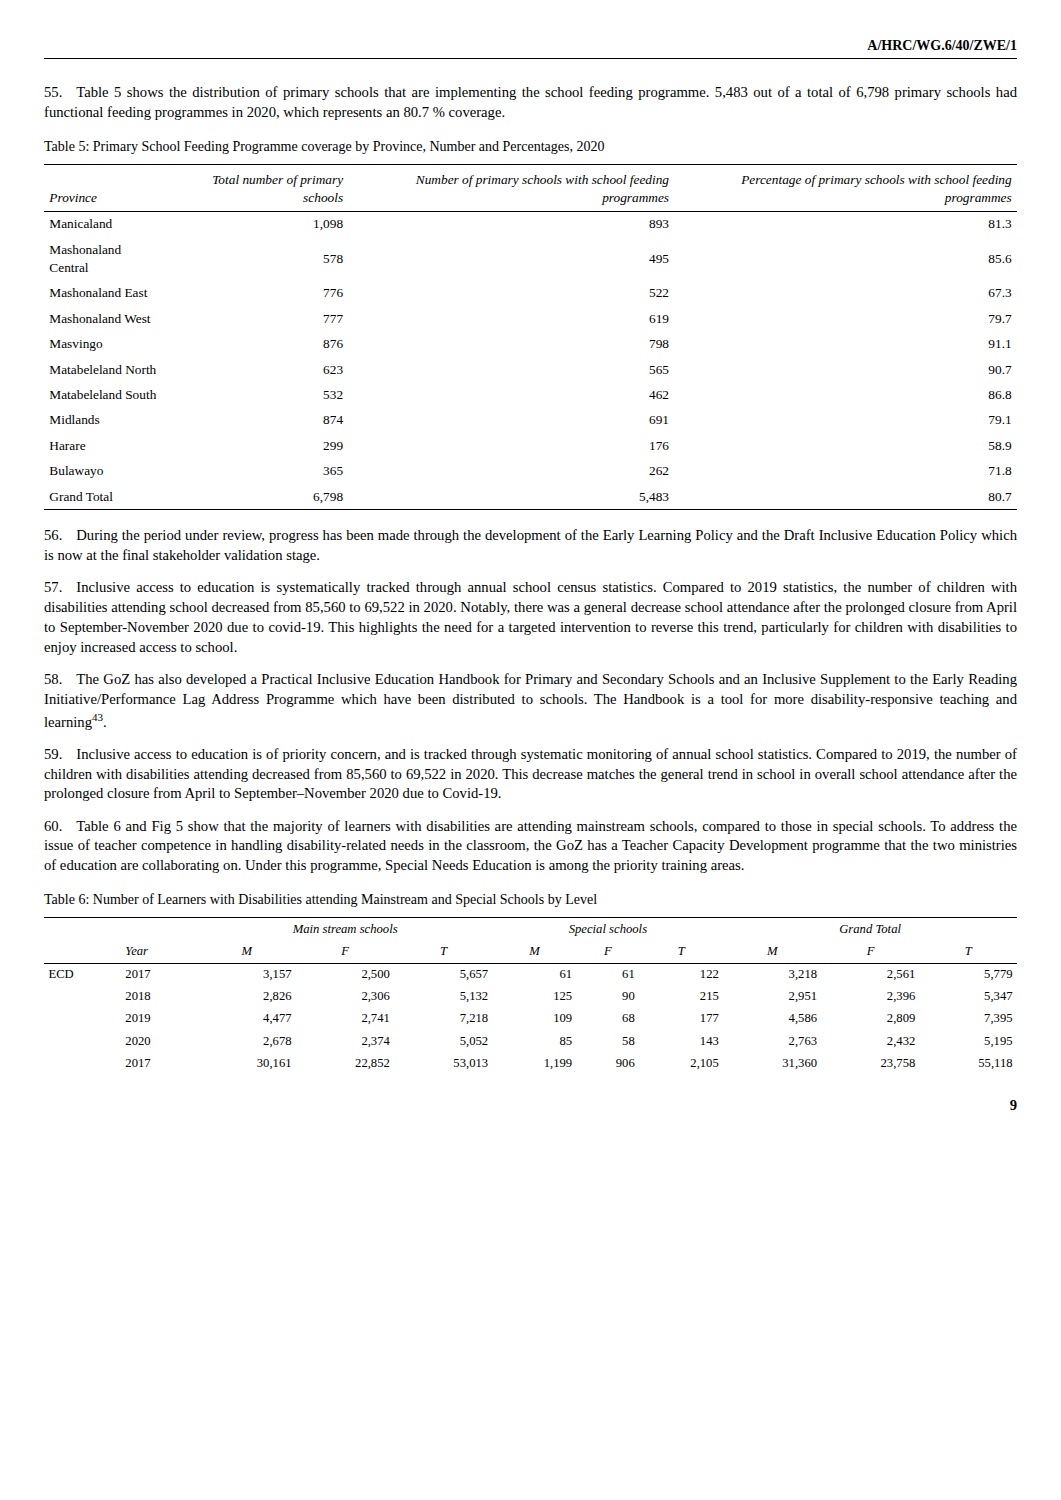A/HRC/WG.6/40/ZWE/1
55. Table 5 shows the distribution of primary schools that are implementing the school feeding programme. 5,483 out of a total of 6,798 primary schools had functional feeding programmes in 2020, which represents an 80.7 % coverage.
Table 5: Primary School Feeding Programme coverage by Province, Number and Percentages, 2020
| Province | Total number of primary schools | Number of primary schools with school feeding programmes | Percentage of primary schools with school feeding programmes |
| --- | --- | --- | --- |
| Manicaland | 1,098 | 893 | 81.3 |
| Mashonaland Central | 578 | 495 | 85.6 |
| Mashonaland East | 776 | 522 | 67.3 |
| Mashonaland West | 777 | 619 | 79.7 |
| Masvingo | 876 | 798 | 91.1 |
| Matabeleland North | 623 | 565 | 90.7 |
| Matabeleland South | 532 | 462 | 86.8 |
| Midlands | 874 | 691 | 79.1 |
| Harare | 299 | 176 | 58.9 |
| Bulawayo | 365 | 262 | 71.8 |
| Grand Total | 6,798 | 5,483 | 80.7 |
56. During the period under review, progress has been made through the development of the Early Learning Policy and the Draft Inclusive Education Policy which is now at the final stakeholder validation stage.
57. Inclusive access to education is systematically tracked through annual school census statistics. Compared to 2019 statistics, the number of children with disabilities attending school decreased from 85,560 to 69,522 in 2020. Notably, there was a general decrease school attendance after the prolonged closure from April to September-November 2020 due to covid-19. This highlights the need for a targeted intervention to reverse this trend, particularly for children with disabilities to enjoy increased access to school.
58. The GoZ has also developed a Practical Inclusive Education Handbook for Primary and Secondary Schools and an Inclusive Supplement to the Early Reading Initiative/Performance Lag Address Programme which have been distributed to schools. The Handbook is a tool for more disability-responsive teaching and learning43.
59. Inclusive access to education is of priority concern, and is tracked through systematic monitoring of annual school statistics. Compared to 2019, the number of children with disabilities attending decreased from 85,560 to 69,522 in 2020. This decrease matches the general trend in school in overall school attendance after the prolonged closure from April to September–November 2020 due to Covid-19.
60. Table 6 and Fig 5 show that the majority of learners with disabilities are attending mainstream schools, compared to those in special schools. To address the issue of teacher competence in handling disability-related needs in the classroom, the GoZ has a Teacher Capacity Development programme that the two ministries of education are collaborating on. Under this programme, Special Needs Education is among the priority training areas.
Table 6: Number of Learners with Disabilities attending Mainstream and Special Schools by Level
| | | Main stream schools | Special schools | Grand Total |
| --- | --- | --- | --- | --- |
| | Year | M | F | T | M | F | T | M | F | T |
| ECD | 2017 | 3,157 | 2,500 | 5,657 | 61 | 61 | 122 | 3,218 | 2,561 | 5,779 |
| | 2018 | 2,826 | 2,306 | 5,132 | 125 | 90 | 215 | 2,951 | 2,396 | 5,347 |
| | 2019 | 4,477 | 2,741 | 7,218 | 109 | 68 | 177 | 4,586 | 2,809 | 7,395 |
| | 2020 | 2,678 | 2,374 | 5,052 | 85 | 58 | 143 | 2,763 | 2,432 | 5,195 |
| | 2017 | 30,161 | 22,852 | 53,013 | 1,199 | 906 | 2,105 | 31,360 | 23,758 | 55,118 |
9